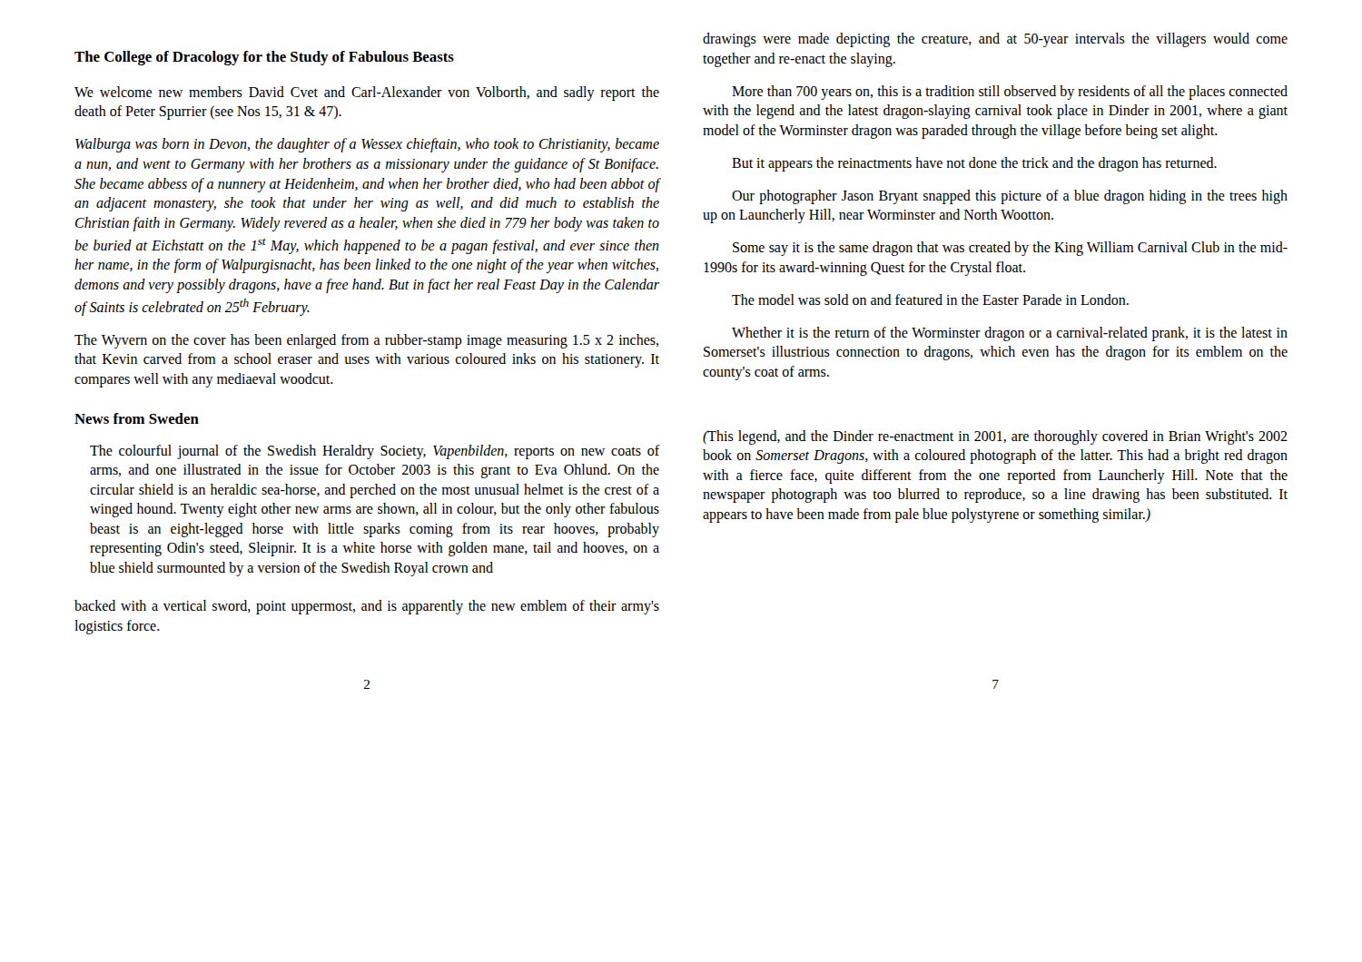The College of Dracology for the Study of Fabulous Beasts
We welcome new members David Cvet and Carl-Alexander von Volborth, and sadly report the death of Peter Spurrier (see Nos 15, 31 & 47).
Walburga was born in Devon, the daughter of a Wessex chieftain, who took to Christianity, became a nun, and went to Germany with her brothers as a missionary under the guidance of St Boniface. She became abbess of a nunnery at Heidenheim, and when her brother died, who had been abbot of an adjacent monastery, she took that under her wing as well, and did much to establish the Christian faith in Germany. Widely revered as a healer, when she died in 779 her body was taken to be buried at Eichstatt on the 1st May, which happened to be a pagan festival, and ever since then her name, in the form of Walpurgisnacht, has been linked to the one night of the year when witches, demons and very possibly dragons, have a free hand. But in fact her real Feast Day in the Calendar of Saints is celebrated on 25th February.
The Wyvern on the cover has been enlarged from a rubber-stamp image measuring 1.5 x 2 inches, that Kevin carved from a school eraser and uses with various coloured inks on his stationery. It compares well with any mediaeval woodcut.
News from Sweden
The colourful journal of the Swedish Heraldry Society, Vapenbilden, reports on new coats of arms, and one illustrated in the issue for October 2003 is this grant to Eva Ohlund. On the circular shield is an heraldic sea-horse, and perched on the most unusual helmet is the crest of a winged hound. Twenty eight other new arms are shown, all in colour, but the only other fabulous beast is an eight-legged horse with little sparks coming from its rear hooves, probably representing Odin's steed, Sleipnir. It is a white horse with golden mane, tail and hooves, on a blue shield surmounted by a version of the Swedish Royal crown and
backed with a vertical sword, point uppermost, and is apparently the new emblem of their army's logistics force.
2
drawings were made depicting the creature, and at 50-year intervals the villagers would come together and re-enact the slaying.
More than 700 years on, this is a tradition still observed by residents of all the places connected with the legend and the latest dragon-slaying carnival took place in Dinder in 2001, where a giant model of the Worminster dragon was paraded through the village before being set alight.
But it appears the reinactments have not done the trick and the dragon has returned.
Our photographer Jason Bryant snapped this picture of a blue dragon hiding in the trees high up on Launcherly Hill, near Worminster and North Wootton.
Some say it is the same dragon that was created by the King William Carnival Club in the mid-1990s for its award-winning Quest for the Crystal float.
The model was sold on and featured in the Easter Parade in London.
Whether it is the return of the Worminster dragon or a carnival-related prank, it is the latest in Somerset's illustrious connection to dragons, which even has the dragon for its emblem on the county's coat of arms.
(This legend, and the Dinder re-enactment in 2001, are thoroughly covered in Brian Wright's 2002 book on Somerset Dragons, with a coloured photograph of the latter. This had a bright red dragon with a fierce face, quite different from the one reported from Launcherly Hill. Note that the newspaper photograph was too blurred to reproduce, so a line drawing has been substituted. It appears to have been made from pale blue polystyrene or something similar.)
7